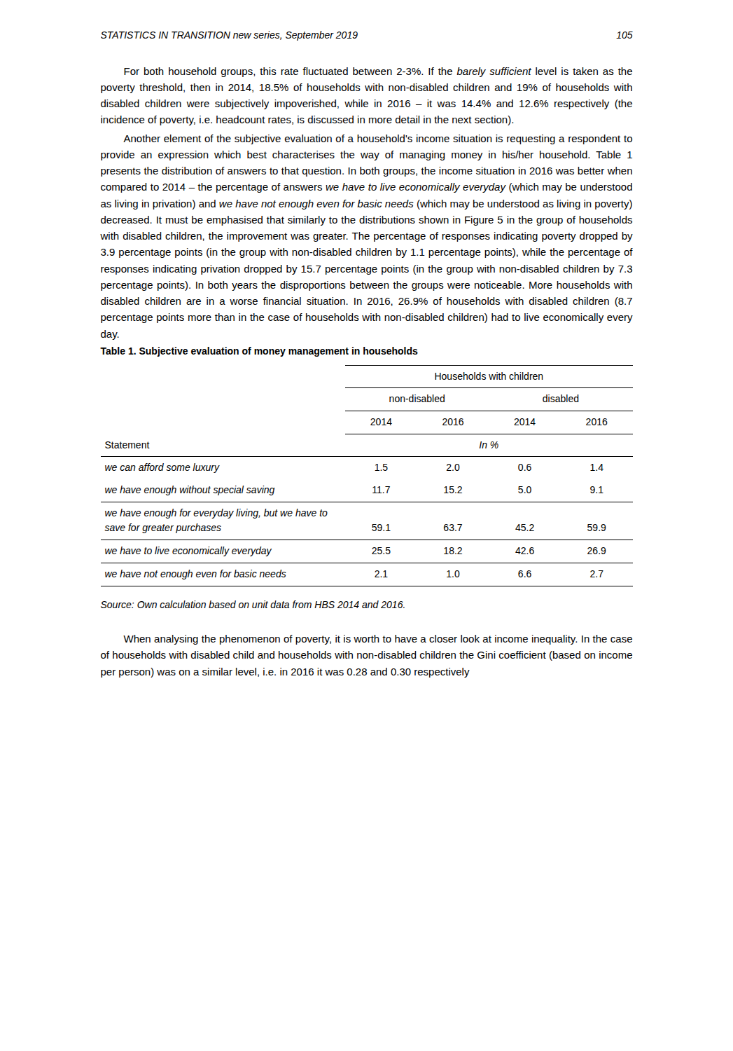STATISTICS IN TRANSITION new series, September 2019 105
For both household groups, this rate fluctuated between 2-3%. If the barely sufficient level is taken as the poverty threshold, then in 2014, 18.5% of households with non-disabled children and 19% of households with disabled children were subjectively impoverished, while in 2016 – it was 14.4% and 12.6% respectively (the incidence of poverty, i.e. headcount rates, is discussed in more detail in the next section).
Another element of the subjective evaluation of a household's income situation is requesting a respondent to provide an expression which best characterises the way of managing money in his/her household. Table 1 presents the distribution of answers to that question. In both groups, the income situation in 2016 was better when compared to 2014 – the percentage of answers we have to live economically everyday (which may be understood as living in privation) and we have not enough even for basic needs (which may be understood as living in poverty) decreased. It must be emphasised that similarly to the distributions shown in Figure 5 in the group of households with disabled children, the improvement was greater. The percentage of responses indicating poverty dropped by 3.9 percentage points (in the group with non-disabled children by 1.1 percentage points), while the percentage of responses indicating privation dropped by 15.7 percentage points (in the group with non-disabled children by 7.3 percentage points). In both years the disproportions between the groups were noticeable. More households with disabled children are in a worse financial situation. In 2016, 26.9% of households with disabled children (8.7 percentage points more than in the case of households with non-disabled children) had to live economically every day.
Table 1. Subjective evaluation of money management in households
| | Households with children |
| --- | --- |
| | non-disabled | disabled |
| | 2014 | 2016 | 2014 | 2016 |
| Statement | In % |
| we can afford some luxury | 1.5 | 2.0 | 0.6 | 1.4 |
| we have enough without special saving | 11.7 | 15.2 | 5.0 | 9.1 |
| we have enough for everyday living, but we have to save for greater purchases | 59.1 | 63.7 | 45.2 | 59.9 |
| we have to live economically everyday | 25.5 | 18.2 | 42.6 | 26.9 |
| we have not enough even for basic needs | 2.1 | 1.0 | 6.6 | 2.7 |
Source: Own calculation based on unit data from HBS 2014 and 2016.
When analysing the phenomenon of poverty, it is worth to have a closer look at income inequality. In the case of households with disabled child and households with non-disabled children the Gini coefficient (based on income per person) was on a similar level, i.e. in 2016 it was 0.28 and 0.30 respectively